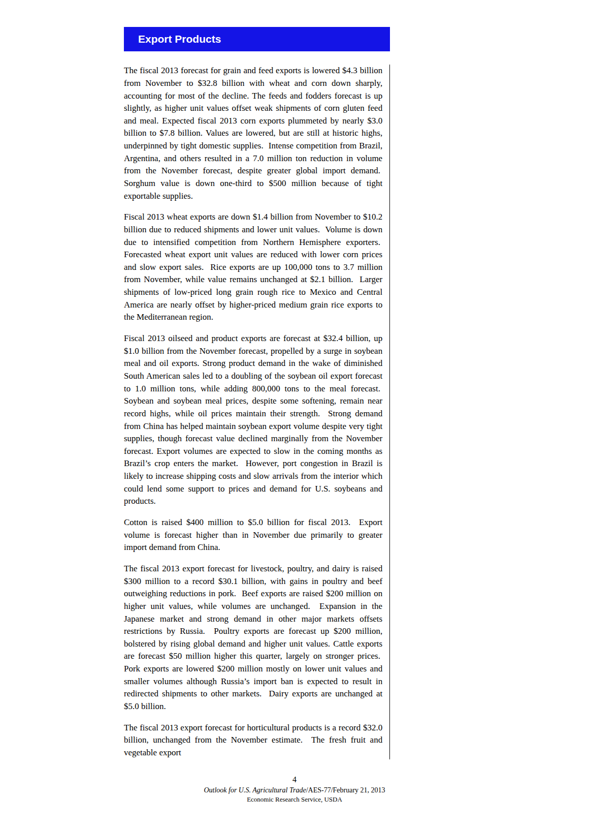Export Products
The fiscal 2013 forecast for grain and feed exports is lowered $4.3 billion from November to $32.8 billion with wheat and corn down sharply, accounting for most of the decline. The feeds and fodders forecast is up slightly, as higher unit values offset weak shipments of corn gluten feed and meal. Expected fiscal 2013 corn exports plummeted by nearly $3.0 billion to $7.8 billion. Values are lowered, but are still at historic highs, underpinned by tight domestic supplies. Intense competition from Brazil, Argentina, and others resulted in a 7.0 million ton reduction in volume from the November forecast, despite greater global import demand. Sorghum value is down one-third to $500 million because of tight exportable supplies.
Fiscal 2013 wheat exports are down $1.4 billion from November to $10.2 billion due to reduced shipments and lower unit values. Volume is down due to intensified competition from Northern Hemisphere exporters. Forecasted wheat export unit values are reduced with lower corn prices and slow export sales. Rice exports are up 100,000 tons to 3.7 million from November, while value remains unchanged at $2.1 billion. Larger shipments of low-priced long grain rough rice to Mexico and Central America are nearly offset by higher-priced medium grain rice exports to the Mediterranean region.
Fiscal 2013 oilseed and product exports are forecast at $32.4 billion, up $1.0 billion from the November forecast, propelled by a surge in soybean meal and oil exports. Strong product demand in the wake of diminished South American sales led to a doubling of the soybean oil export forecast to 1.0 million tons, while adding 800,000 tons to the meal forecast. Soybean and soybean meal prices, despite some softening, remain near record highs, while oil prices maintain their strength. Strong demand from China has helped maintain soybean export volume despite very tight supplies, though forecast value declined marginally from the November forecast. Export volumes are expected to slow in the coming months as Brazil’s crop enters the market. However, port congestion in Brazil is likely to increase shipping costs and slow arrivals from the interior which could lend some support to prices and demand for U.S. soybeans and products.
Cotton is raised $400 million to $5.0 billion for fiscal 2013. Export volume is forecast higher than in November due primarily to greater import demand from China.
The fiscal 2013 export forecast for livestock, poultry, and dairy is raised $300 million to a record $30.1 billion, with gains in poultry and beef outweighing reductions in pork. Beef exports are raised $200 million on higher unit values, while volumes are unchanged. Expansion in the Japanese market and strong demand in other major markets offsets restrictions by Russia. Poultry exports are forecast up $200 million, bolstered by rising global demand and higher unit values. Cattle exports are forecast $50 million higher this quarter, largely on stronger prices. Pork exports are lowered $200 million mostly on lower unit values and smaller volumes although Russia’s import ban is expected to result in redirected shipments to other markets. Dairy exports are unchanged at $5.0 billion.
The fiscal 2013 export forecast for horticultural products is a record $32.0 billion, unchanged from the November estimate. The fresh fruit and vegetable export
4
Outlook for U.S. Agricultural Trade/AES-77/February 21, 2013
Economic Research Service, USDA